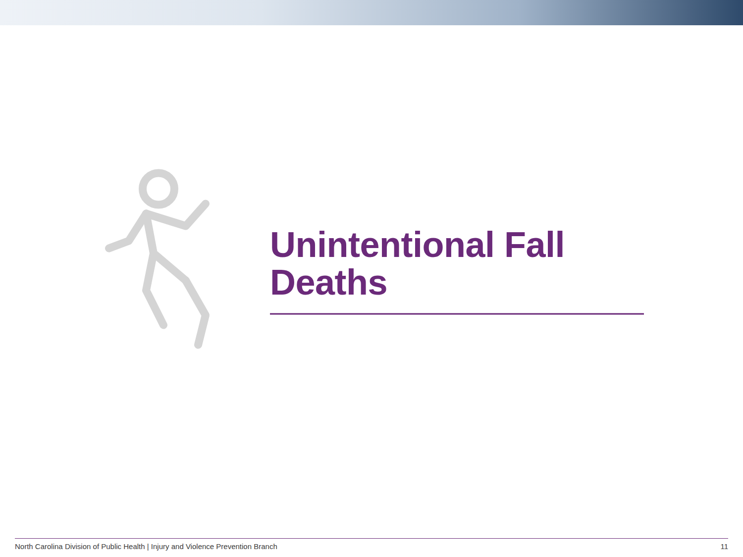Unintentional Fall Deaths
North Carolina Division of Public Health | Injury and Violence Prevention Branch 11